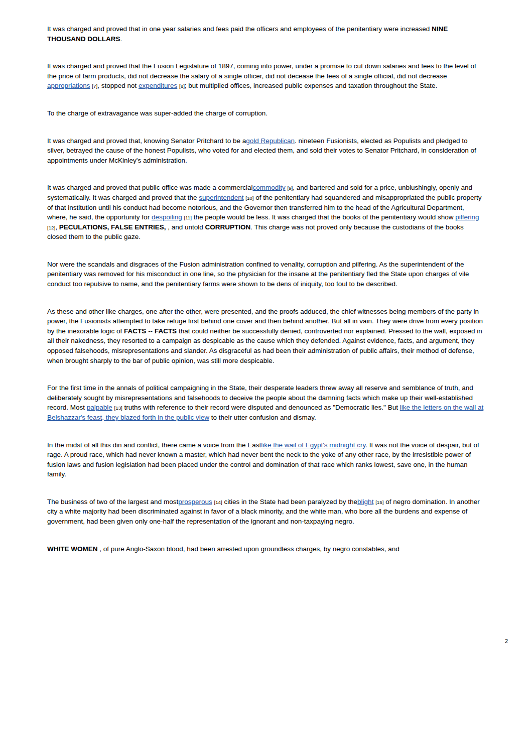It was charged and proved that in one year salaries and fees paid the officers and employees of the penitentiary were increased NINE THOUSAND DOLLARS.
It was charged and proved that the Fusion Legislature of 1897, coming into power, under a promise to cut down salaries and fees to the level of the price of farm products, did not decrease the salary of a single officer, did not decease the fees of a single official, did not decrease appropriations [7], stopped not expenditures [8]; but multiplied offices, increased public expenses and taxation throughout the State.
To the charge of extravagance was super-added the charge of corruption.
It was charged and proved that, knowing Senator Pritchard to be agold Republican. nineteen Fusionists, elected as Populists and pledged to silver, betrayed the cause of the honest Populists, who voted for and elected them, and sold their votes to Senator Pritchard, in consideration of appointments under McKinley's administration.
It was charged and proved that public office was made a commercialcommodity [9], and bartered and sold for a price, unblushingly, openly and systematically. It was charged and proved that the superintendent [10] of the penitentiary had squandered and misappropriated the public property of that institution until his conduct had become notorious, and the Governor then transferred him to the head of the Agricultural Department, where, he said, the opportunity for despoiling [11] the people would be less. It was charged that the books of the penitentiary would show pilfering [12], PECULATIONS, FALSE ENTRIES, , and untold CORRUPTION. This charge was not proved only because the custodians of the books closed them to the public gaze.
Nor were the scandals and disgraces of the Fusion administration confined to venality, corruption and pilfering. As the superintendent of the penitentiary was removed for his misconduct in one line, so the physician for the insane at the penitentiary fled the State upon charges of vile conduct too repulsive to name, and the penitentiary farms were shown to be dens of iniquity, too foul to be described.
As these and other like charges, one after the other, were presented, and the proofs adduced, the chief witnesses being members of the party in power, the Fusionists attempted to take refuge first behind one cover and then behind another. But all in vain. They were drive from every position by the inexorable logic of FACTS -- FACTS that could neither be successfully denied, controverted nor explained. Pressed to the wall, exposed in all their nakedness, they resorted to a campaign as despicable as the cause which they defended. Against evidence, facts, and argument, they opposed falsehoods, misrepresentations and slander. As disgraceful as had been their administration of public affairs, their method of defense, when brought sharply to the bar of public opinion, was still more despicable.
For the first time in the annals of political campaigning in the State, their desperate leaders threw away all reserve and semblance of truth, and deliberately sought by misrepresentations and falsehoods to deceive the people about the damning facts which make up their well-established record. Most palpable [13] truths with reference to their record were disputed and denounced as "Democratic lies." But like the letters on the wall at Belshazzar's feast, they blazed forth in the public view to their utter confusion and dismay.
In the midst of all this din and conflict, there came a voice from the Eastlike the wail of Egypt's midnight cry. It was not the voice of despair, but of rage. A proud race, which had never known a master, which had never bent the neck to the yoke of any other race, by the irresistible power of fusion laws and fusion legislation had been placed under the control and domination of that race which ranks lowest, save one, in the human family.
The business of two of the largest and mostprosperous [14] cities in the State had been paralyzed by theblight [15] of negro domination. In another city a white majority had been discriminated against in favor of a black minority, and the white man, who bore all the burdens and expense of government, had been given only one-half the representation of the ignorant and non-taxpaying negro.
WHITE WOMEN , of pure Anglo-Saxon blood, had been arrested upon groundless charges, by negro constables, and
2